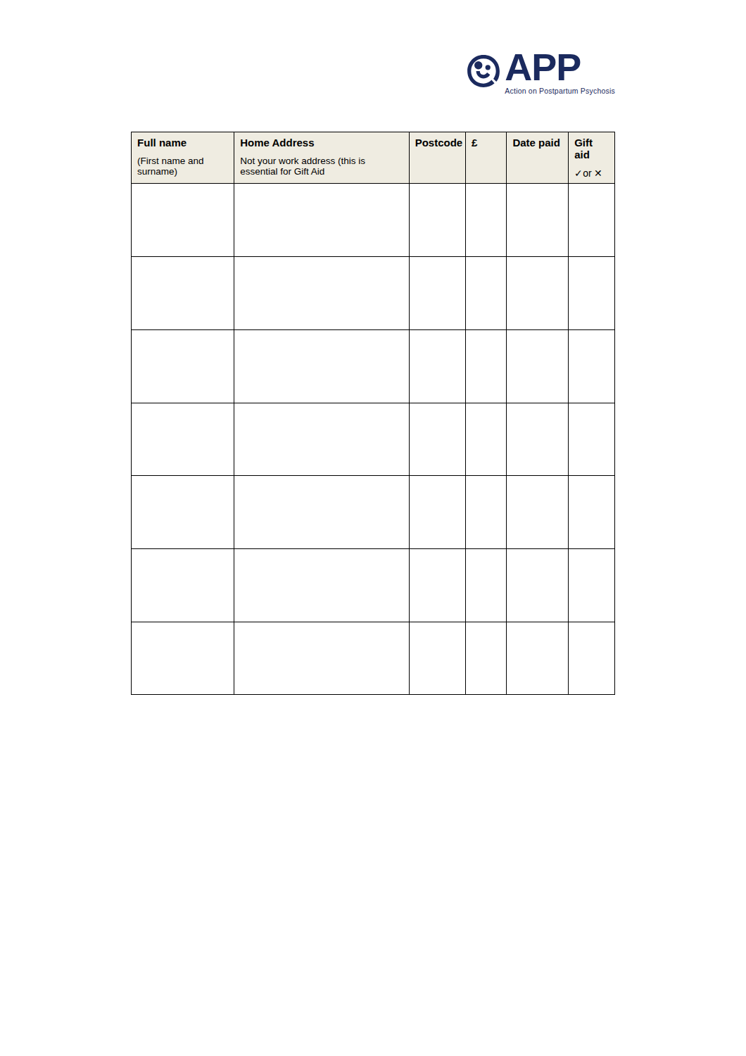APP Action on Postpartum Psychosis
| Full name (First name and surname) | Home Address Not your work address (this is essential for Gift Aid | Postcode | £ | Date paid | Gift aid ✓or ✕ |
| --- | --- | --- | --- | --- | --- |